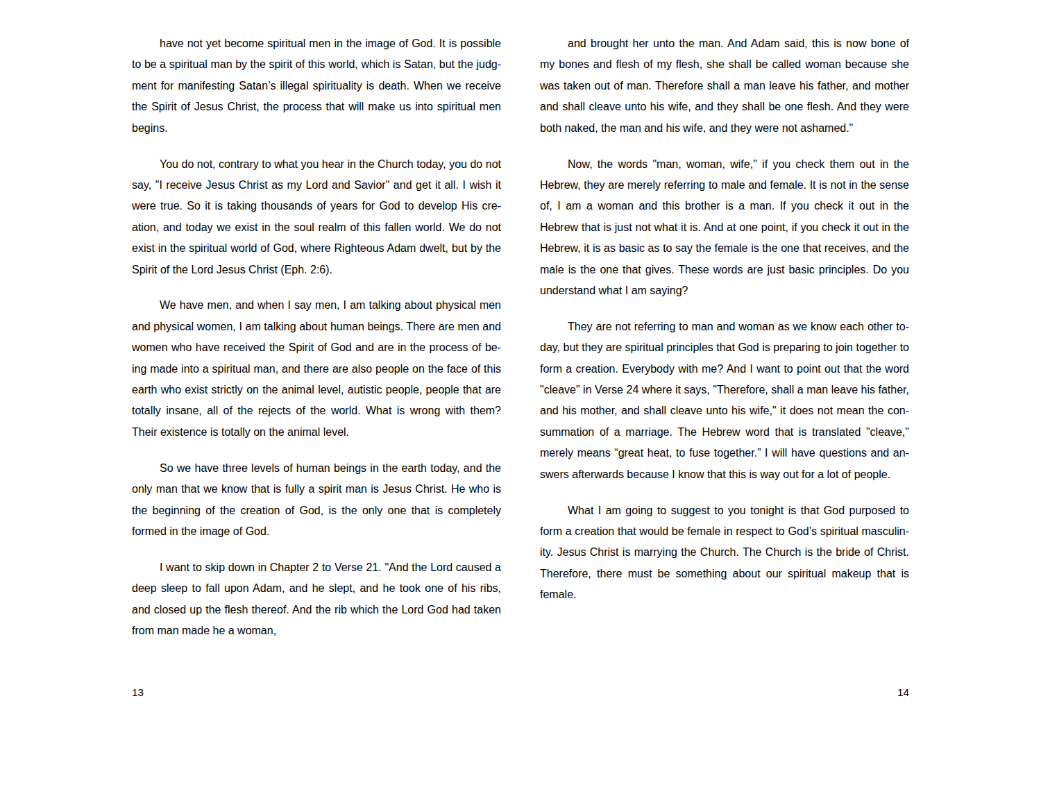have not yet become spiritual men in the image of God. It is possible to be a spiritual man by the spirit of this world, which is Satan, but the judgment for manifesting Satan’s illegal spirituality is death. When we receive the Spirit of Jesus Christ, the process that will make us into spiritual men begins.
You do not, contrary to what you hear in the Church today, you do not say, "I receive Jesus Christ as my Lord and Savior" and get it all. I wish it were true. So it is taking thousands of years for God to develop His creation, and today we exist in the soul realm of this fallen world. We do not exist in the spiritual world of God, where Righteous Adam dwelt, but by the Spirit of the Lord Jesus Christ (Eph. 2:6).
We have men, and when I say men, I am talking about physical men and physical women, I am talking about human beings. There are men and women who have received the Spirit of God and are in the process of being made into a spiritual man, and there are also people on the face of this earth who exist strictly on the animal level, autistic people, people that are totally insane, all of the rejects of the world. What is wrong with them? Their existence is totally on the animal level.
So we have three levels of human beings in the earth today, and the only man that we know that is fully a spirit man is Jesus Christ. He who is the beginning of the creation of God, is the only one that is completely formed in the image of God.
I want to skip down in Chapter 2 to Verse 21. "And the Lord caused a deep sleep to fall upon Adam, and he slept, and he took one of his ribs, and closed up the flesh thereof. And the rib which the Lord God had taken from man made he a woman,
13
and brought her unto the man. And Adam said, this is now bone of my bones and flesh of my flesh, she shall be called woman because she was taken out of man. Therefore shall a man leave his father, and mother and shall cleave unto his wife, and they shall be one flesh. And they were both naked, the man and his wife, and they were not ashamed."
Now, the words "man, woman, wife," if you check them out in the Hebrew, they are merely referring to male and female. It is not in the sense of, I am a woman and this brother is a man. If you check it out in the Hebrew that is just not what it is. And at one point, if you check it out in the Hebrew, it is as basic as to say the female is the one that receives, and the male is the one that gives. These words are just basic principles. Do you understand what I am saying?
They are not referring to man and woman as we know each other today, but they are spiritual principles that God is preparing to join together to form a creation. Everybody with me? And I want to point out that the word "cleave" in Verse 24 where it says, "Therefore, shall a man leave his father, and his mother, and shall cleave unto his wife," it does not mean the consummation of a marriage. The Hebrew word that is translated "cleave," merely means “great heat, to fuse together.” I will have questions and answers afterwards because I know that this is way out for a lot of people.
What I am going to suggest to you tonight is that God purposed to form a creation that would be female in respect to God’s spiritual masculinity. Jesus Christ is marrying the Church. The Church is the bride of Christ. Therefore, there must be something about our spiritual makeup that is female.
14